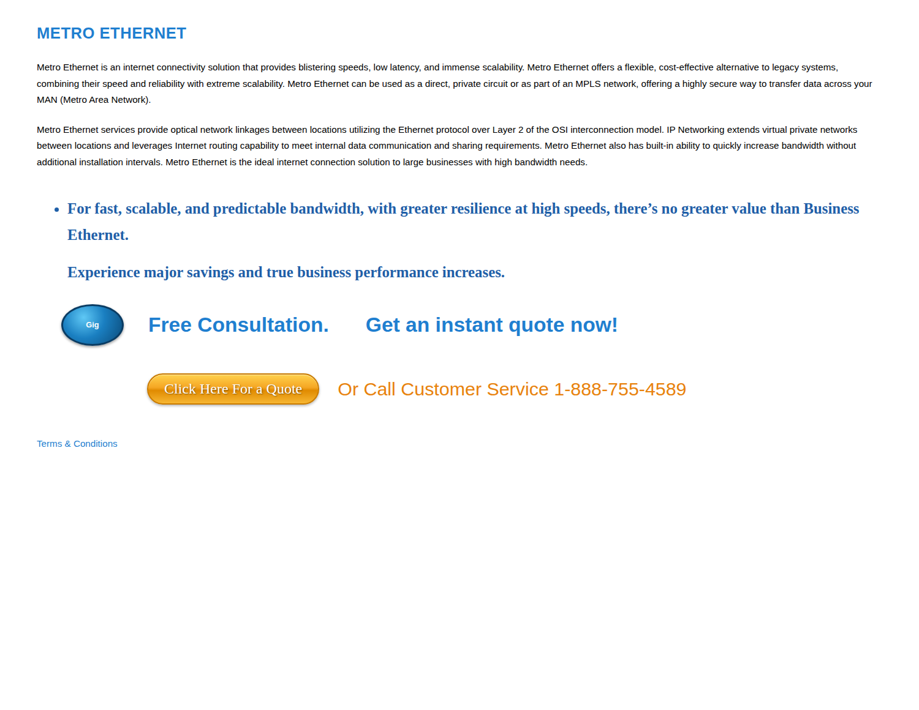METRO ETHERNET
Metro Ethernet is an internet connectivity solution that provides blistering speeds, low latency, and immense scalability. Metro Ethernet offers a flexible, cost-effective alternative to legacy systems, combining their speed and reliability with extreme scalability. Metro Ethernet can be used as a direct, private circuit or as part of an MPLS network, offering a highly secure way to transfer data across your MAN (Metro Area Network).
Metro Ethernet services provide optical network linkages between locations utilizing the Ethernet protocol over Layer 2 of the OSI interconnection model. IP Networking extends virtual private networks between locations and leverages Internet routing capability to meet internal data communication and sharing requirements. Metro Ethernet also has built-in ability to quickly increase bandwidth without additional installation intervals. Metro Ethernet is the ideal internet connection solution to large businesses with high bandwidth needs.
For fast, scalable, and predictable bandwidth, with greater resilience at high speeds, there’s no greater value than Business Ethernet. Experience major savings and true business performance increases.
Gig
Free Consultation. Get an instant quote now!
Click Here For a Quote
Or Call Customer Service 1-888-755-4589
Terms & Conditions